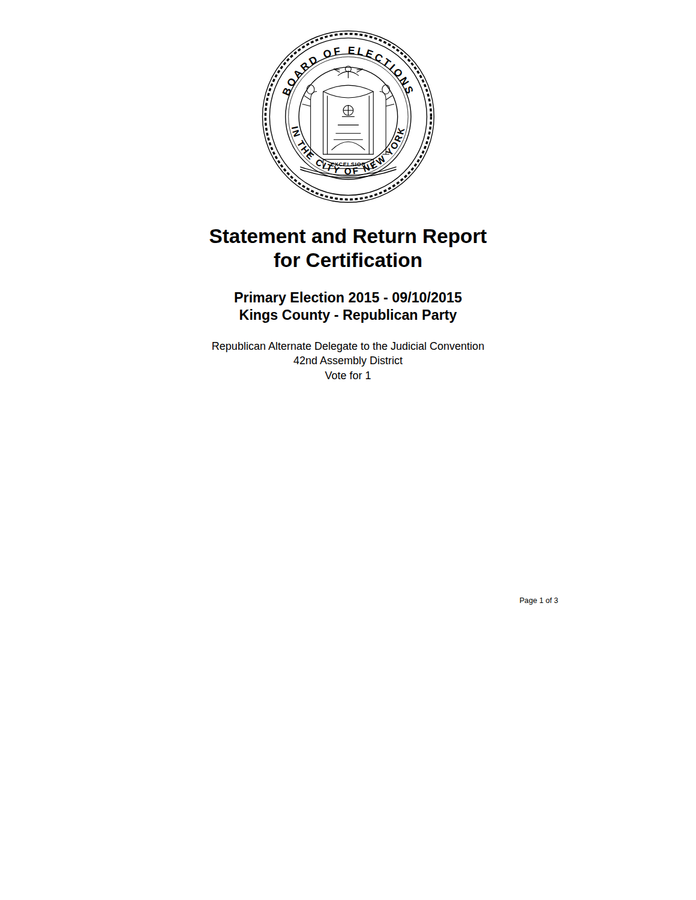BOARD OF ELECTIONS IN THE CITY OF NEW YORK EXCELSIOR
Statement and Return Report
for Certification
Primary Election 2015 - 09/10/2015
Kings County - Republican Party
Republican Alternate Delegate to the Judicial Convention
42nd Assembly District
Vote for 1
Page 1 of 3